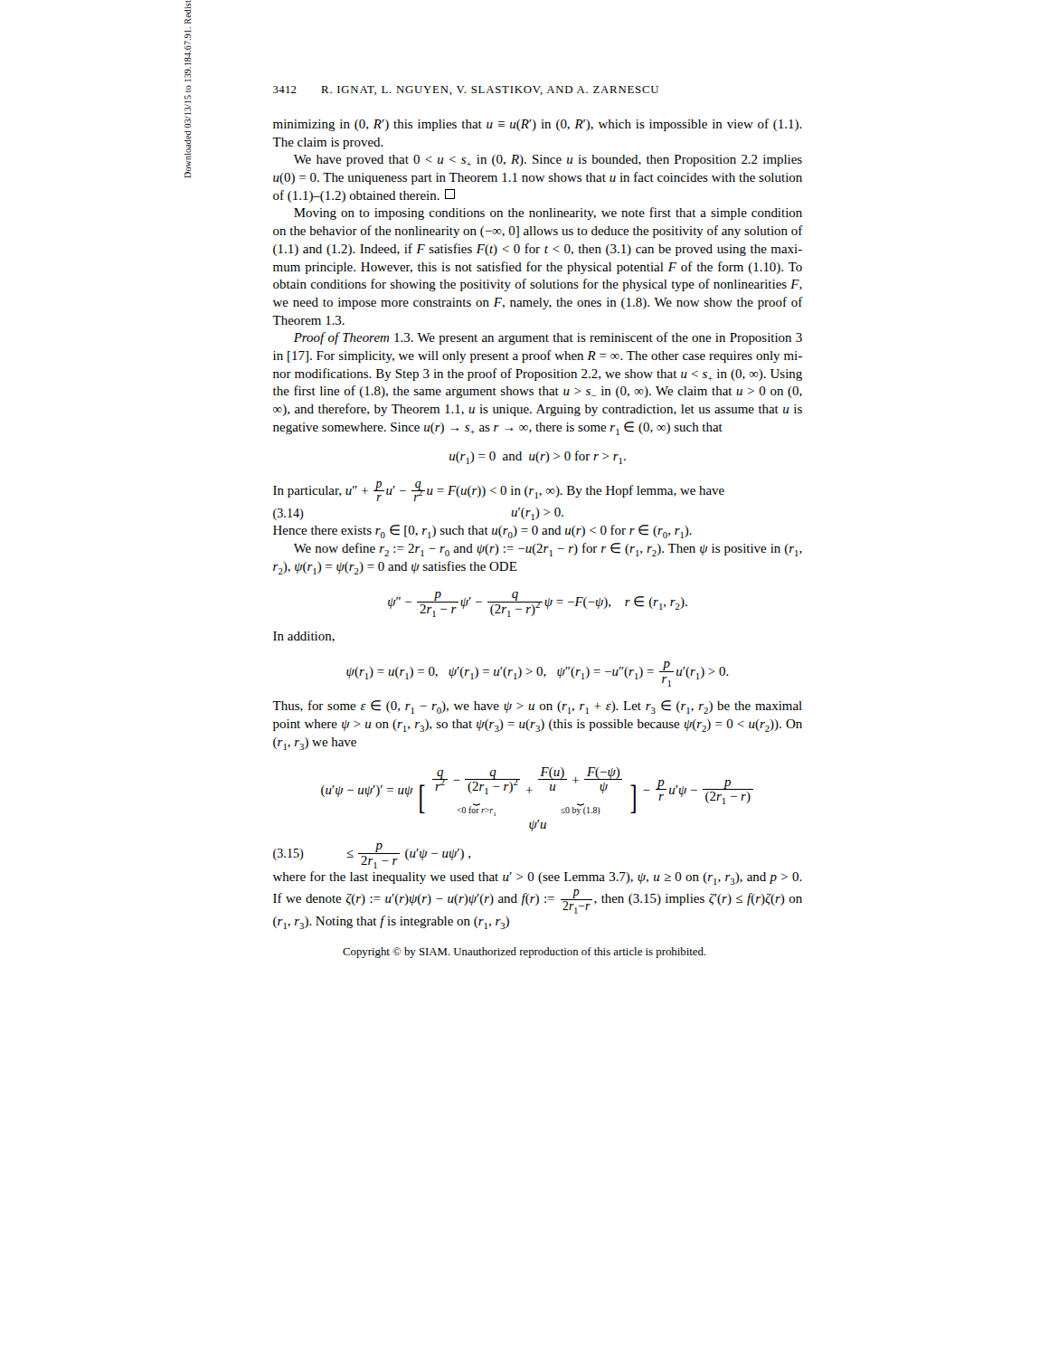Downloaded 03/13/15 to 139.184.67.91. Redistribution subject to SIAM license or copyright; see http://www.siam.org/journals/ojsa.php
3412 R. IGNAT, L. NGUYEN, V. SLASTIKOV, AND A. ZARNESCU
minimizing in (0, R′) this implies that u ≡ u(R′) in (0, R′), which is impossible in view of (1.1). The claim is proved.
We have proved that 0 < u < s+ in (0, R). Since u is bounded, then Proposition 2.2 implies u(0) = 0. The uniqueness part in Theorem 1.1 now shows that u in fact coincides with the solution of (1.1)–(1.2) obtained therein.
Moving on to imposing conditions on the nonlinearity, we note first that a simple condition on the behavior of the nonlinearity on (−∞, 0] allows us to deduce the positivity of any solution of (1.1) and (1.2). Indeed, if F satisfies F(t) < 0 for t < 0, then (3.1) can be proved using the maximum principle. However, this is not satisfied for the physical potential F of the form (1.10). To obtain conditions for showing the positivity of solutions for the physical type of nonlinearities F, we need to impose more constraints on F, namely, the ones in (1.8). We now show the proof of Theorem 1.3.
Proof of Theorem 1.3. We present an argument that is reminiscent of the one in Proposition 3 in [17]. For simplicity, we will only present a proof when R = ∞. The other case requires only minor modifications. By Step 3 in the proof of Proposition 2.2, we show that u < s+ in (0, ∞). Using the first line of (1.8), the same argument shows that u > s− in (0, ∞). We claim that u > 0 on (0, ∞), and therefore, by Theorem 1.1, u is unique. Arguing by contradiction, let us assume that u is negative somewhere. Since u(r) → s+ as r → ∞, there is some r1 ∈ (0, ∞) such that
u(r1) = 0 and u(r) > 0 for r > r1.
In particular, u″ + pr u′ − qr2 u = F(u(r)) < 0 in (r1, ∞). By the Hopf lemma, we have
(3.14)
u′(r1) > 0.
Hence there exists r0 ∈ [0, r1) such that u(r0) = 0 and u(r) < 0 for r ∈ (r0, r1).
We now define r2 := 2r1 − r0 and ψ(r) := −u(2r1 − r) for r ∈ (r1, r2). Then ψ is positive in (r1, r2), ψ(r1) = ψ(r2) = 0 and ψ satisfies the ODE
ψ″ − p 2r1 − r ψ′ − q(2r1 − r)2 ψ = −F(−ψ), r ∈ (r1, r2).
In addition,
ψ(r1) = u(r1) = 0, ψ′(r1) = u′(r1) > 0, ψ″(r1) = −u″(r1) = pr1 u′(r1) > 0.
Thus, for some ε ∈ (0, r1 − r0), we have ψ > u on (r1, r1 + ε). Let r3 ∈ (r1, r2) be the maximal point where ψ > u on (r1, r3), so that ψ(r3) = u(r3) (this is possible because ψ(r2) = 0 < u(r2)). On (r1, r3) we have
(u′ψ − uψ′)′ = uψ [ qr2 − q(2r1 − r)2 ⏟ <0 for r>r1 + F(u) u + F(−ψ) ψ ⏟ ≤0 by (1.8) ] − pr u′ψ − p(2r1 − r) ψ′u
(3.15)
≤ p 2r1 − r (u′ψ − uψ′) ,
where for the last inequality we used that u′ > 0 (see Lemma 3.7), ψ, u ≥ 0 on (r1, r3), and p > 0. If we denote ζ(r) := u′(r)ψ(r) − u(r)ψ′(r) and f(r) := p 2r1−r, then (3.15) implies ζ′(r) ≤ f(r)ζ(r) on (r1, r3). Noting that f is integrable on (r1, r3)
Copyright © by SIAM. Unauthorized reproduction of this article is prohibited.